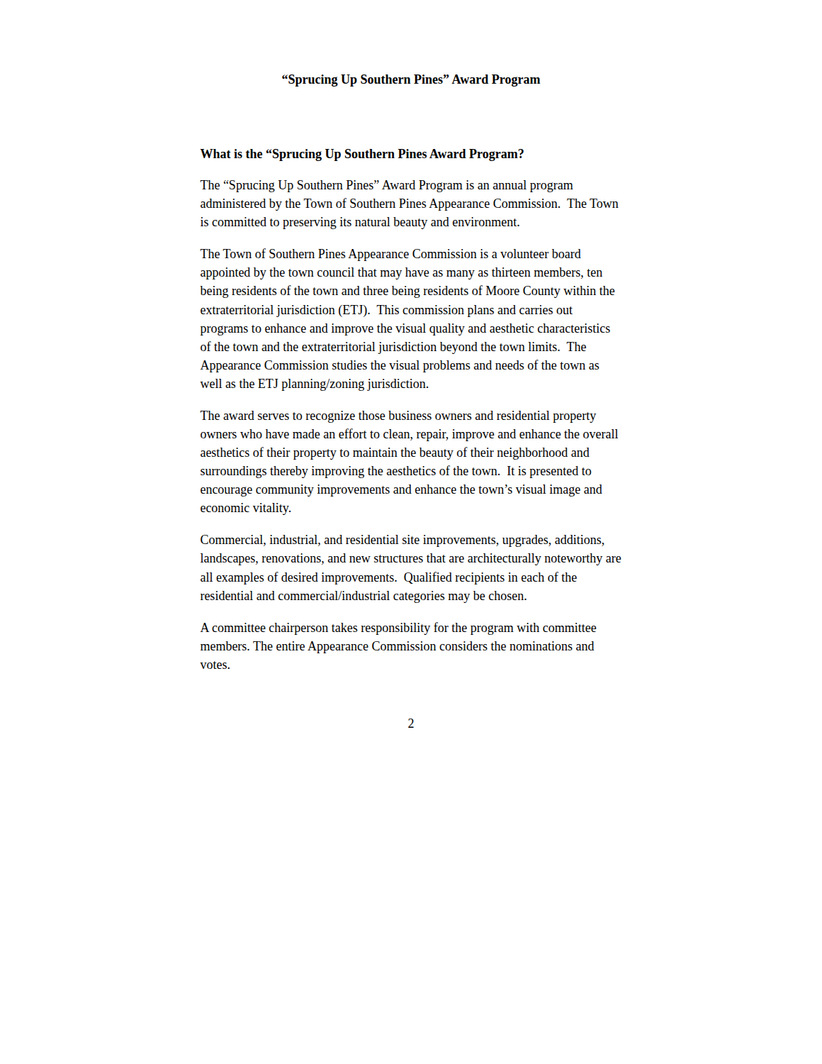“Sprucing Up Southern Pines” Award Program
What is the “Sprucing Up Southern Pines Award Program?
The “Sprucing Up Southern Pines” Award Program is an annual program administered by the Town of Southern Pines Appearance Commission. The Town is committed to preserving its natural beauty and environment.
The Town of Southern Pines Appearance Commission is a volunteer board appointed by the town council that may have as many as thirteen members, ten being residents of the town and three being residents of Moore County within the extraterritorial jurisdiction (ETJ). This commission plans and carries out programs to enhance and improve the visual quality and aesthetic characteristics of the town and the extraterritorial jurisdiction beyond the town limits. The Appearance Commission studies the visual problems and needs of the town as well as the ETJ planning/zoning jurisdiction.
The award serves to recognize those business owners and residential property owners who have made an effort to clean, repair, improve and enhance the overall aesthetics of their property to maintain the beauty of their neighborhood and surroundings thereby improving the aesthetics of the town. It is presented to encourage community improvements and enhance the town’s visual image and economic vitality.
Commercial, industrial, and residential site improvements, upgrades, additions, landscapes, renovations, and new structures that are architecturally noteworthy are all examples of desired improvements. Qualified recipients in each of the residential and commercial/industrial categories may be chosen.
A committee chairperson takes responsibility for the program with committee members. The entire Appearance Commission considers the nominations and votes.
2